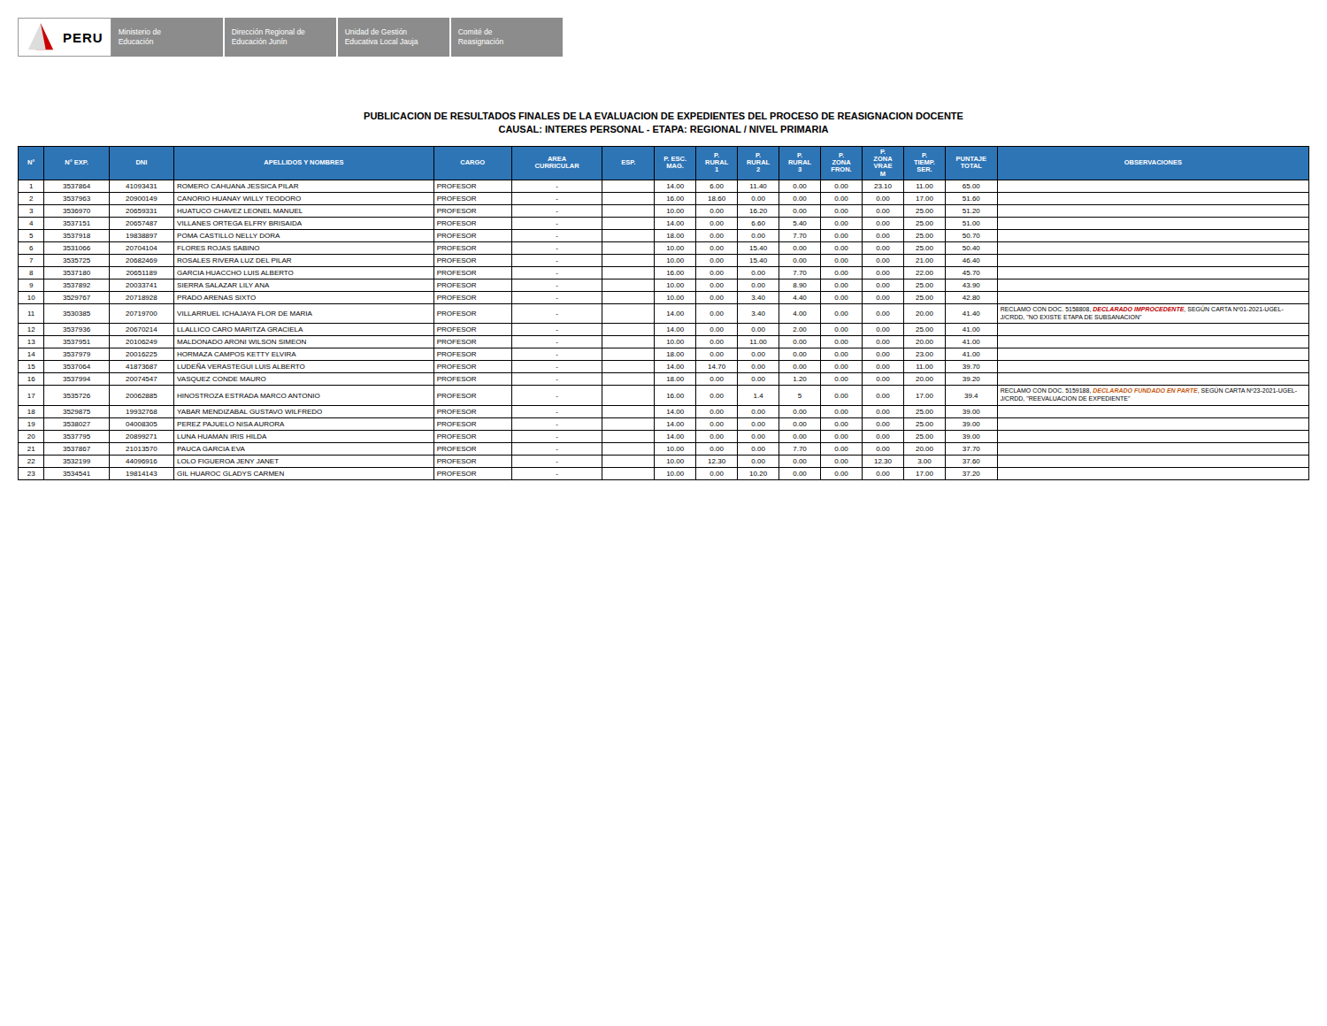PERU
Ministerio de
Educación
Dirección Regional de
Educación Junín
Unidad de Gestión
Educativa Local Jauja
Comité de
Reasignación
PUBLICACION DE RESULTADOS FINALES DE LA EVALUACION DE EXPEDIENTES DEL PROCESO DE REASIGNACION DOCENTE
CAUSAL: INTERES PERSONAL - ETAPA: REGIONAL / NIVEL PRIMARIA
| N° | N° EXP. | DNI | APELLIDOS Y NOMBRES | CARGO | AREA CURRICULAR | ESP. | P. ESC. MAG. | P. RURAL 1 | P. RURAL 2 | P. RURAL 3 | P. ZONA FRON. | P. ZONA VRAE M | P. TIEMP. SER. | PUNTAJE TOTAL | OBSERVACIONES |
| --- | --- | --- | --- | --- | --- | --- | --- | --- | --- | --- | --- | --- | --- | --- | --- |
| 1 | 3537864 | 41093431 | ROMERO CAHUANA JESSICA PILAR | PROFESOR | - | | 14.00 | 6.00 | 11.40 | 0.00 | 0.00 | 23.10 | 11.00 | 65.00 | |
| 2 | 3537963 | 20900149 | CANORIO HUANAY WILLY TEODORO | PROFESOR | - | | 16.00 | 18.60 | 0.00 | 0.00 | 0.00 | 0.00 | 17.00 | 51.60 | |
| 3 | 3536970 | 20659331 | HUATUCO CHAVEZ LEONEL MANUEL | PROFESOR | - | | 10.00 | 0.00 | 16.20 | 0.00 | 0.00 | 0.00 | 25.00 | 51.20 | |
| 4 | 3537151 | 20657487 | VILLANES ORTEGA ELFRY BRISAIDA | PROFESOR | - | | 14.00 | 0.00 | 6.60 | 5.40 | 0.00 | 0.00 | 25.00 | 51.00 | |
| 5 | 3537918 | 19838897 | POMA CASTILLO NELLY DORA | PROFESOR | - | | 18.00 | 0.00 | 0.00 | 7.70 | 0.00 | 0.00 | 25.00 | 50.70 | |
| 6 | 3531066 | 20704104 | FLORES ROJAS SABINO | PROFESOR | - | | 10.00 | 0.00 | 15.40 | 0.00 | 0.00 | 0.00 | 25.00 | 50.40 | |
| 7 | 3535725 | 20682469 | ROSALES RIVERA LUZ DEL PILAR | PROFESOR | - | | 10.00 | 0.00 | 15.40 | 0.00 | 0.00 | 0.00 | 21.00 | 46.40 | |
| 8 | 3537180 | 20651189 | GARCIA HUACCHO LUIS ALBERTO | PROFESOR | - | | 16.00 | 0.00 | 0.00 | 7.70 | 0.00 | 0.00 | 22.00 | 45.70 | |
| 9 | 3537892 | 20033741 | SIERRA SALAZAR LILY ANA | PROFESOR | - | | 10.00 | 0.00 | 0.00 | 8.90 | 0.00 | 0.00 | 25.00 | 43.90 | |
| 10 | 3529767 | 20718928 | PRADO ARENAS SIXTO | PROFESOR | - | | 10.00 | 0.00 | 3.40 | 4.40 | 0.00 | 0.00 | 25.00 | 42.80 | |
| 11 | 3530385 | 20719700 | VILLARRUEL ICHAJAYA FLOR DE MARIA | PROFESOR | - | | 14.00 | 0.00 | 3.40 | 4.00 | 0.00 | 0.00 | 20.00 | 41.40 | RECLAMO CON DOC. 5158808, DECLARADO IMPROCEDENTE , SEGÚN CARTA Nº01-2021-UGEL-J/CRDD, "NO EXISTE ETAPA DE SUBSANACION" |
| 12 | 3537936 | 20670214 | LLALLICO CARO MARITZA GRACIELA | PROFESOR | - | | 14.00 | 0.00 | 0.00 | 2.00 | 0.00 | 0.00 | 25.00 | 41.00 | |
| 13 | 3537951 | 20106249 | MALDONADO ARONI WILSON SIMEON | PROFESOR | - | | 10.00 | 0.00 | 11.00 | 0.00 | 0.00 | 0.00 | 20.00 | 41.00 | |
| 14 | 3537979 | 20016225 | HORMAZA CAMPOS KETTY ELVIRA | PROFESOR | - | | 18.00 | 0.00 | 0.00 | 0.00 | 0.00 | 0.00 | 23.00 | 41.00 | |
| 15 | 3537064 | 41873687 | LUDEÑA VERASTEGUI LUIS ALBERTO | PROFESOR | - | | 14.00 | 14.70 | 0.00 | 0.00 | 0.00 | 0.00 | 11.00 | 39.70 | |
| 16 | 3537994 | 20074547 | VASQUEZ CONDE MAURO | PROFESOR | - | | 18.00 | 0.00 | 0.00 | 1.20 | 0.00 | 0.00 | 20.00 | 39.20 | |
| 17 | 3535726 | 20062885 | HINOSTROZA ESTRADA MARCO ANTONIO | PROFESOR | - | | 16.00 | 0.00 | 1.4 | 5 | 0.00 | 0.00 | 17.00 | 39.4 | RECLAMO CON DOC. 5159188, DECLARADO FUNDADO EN PARTE , SEGÚN CARTA Nº23-2021-UGEL-J/CRDD, "REEVALUACION DE EXPEDIENTE" |
| 18 | 3529875 | 19932768 | YABAR MENDIZABAL GUSTAVO WILFREDO | PROFESOR | - | | 14.00 | 0.00 | 0.00 | 0.00 | 0.00 | 0.00 | 25.00 | 39.00 | |
| 19 | 3538027 | 04008305 | PEREZ PAJUELO NISA AURORA | PROFESOR | - | | 14.00 | 0.00 | 0.00 | 0.00 | 0.00 | 0.00 | 25.00 | 39.00 | |
| 20 | 3537795 | 20899271 | LUNA HUAMAN IRIS HILDA | PROFESOR | - | | 14.00 | 0.00 | 0.00 | 0.00 | 0.00 | 0.00 | 25.00 | 39.00 | |
| 21 | 3537867 | 21013570 | PAUCA GARCIA EVA | PROFESOR | - | | 10.00 | 0.00 | 0.00 | 7.70 | 0.00 | 0.00 | 20.00 | 37.70 | |
| 22 | 3532199 | 44096916 | LOLO FIGUEROA JENY JANET | PROFESOR | - | | 10.00 | 12.30 | 0.00 | 0.00 | 0.00 | 12.30 | 3.00 | 37.60 | |
| 23 | 3534541 | 19814143 | GIL HUAROC GLADYS CARMEN | PROFESOR | - | | 10.00 | 0.00 | 10.20 | 0.00 | 0.00 | 0.00 | 17.00 | 37.20 | |